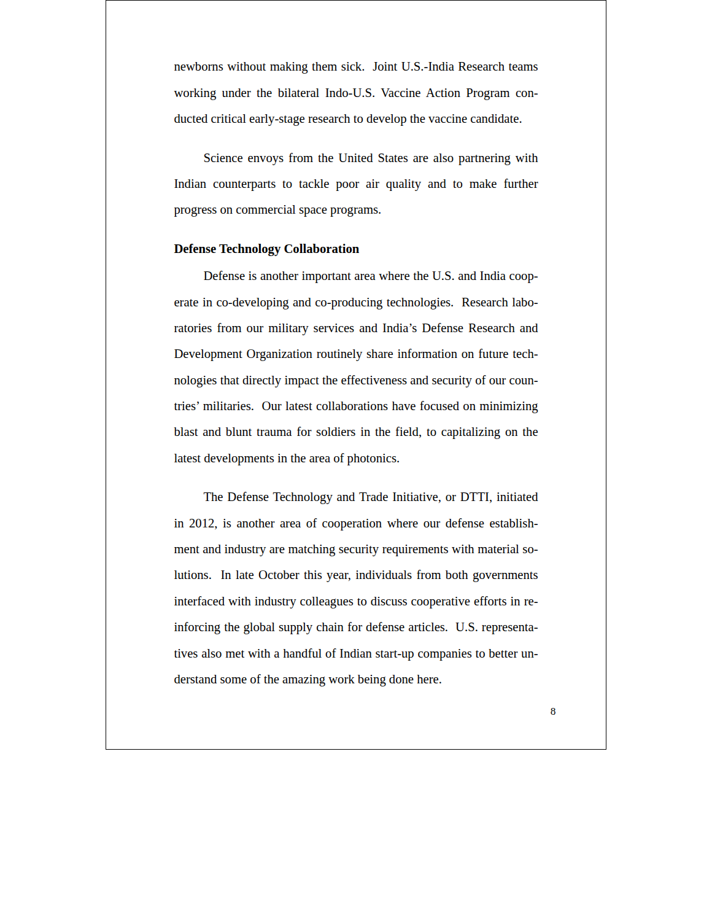newborns without making them sick. Joint U.S.-India Research teams working under the bilateral Indo-U.S. Vaccine Action Program conducted critical early-stage research to develop the vaccine candidate.
Science envoys from the United States are also partnering with Indian counterparts to tackle poor air quality and to make further progress on commercial space programs.
Defense Technology Collaboration
Defense is another important area where the U.S. and India cooperate in co-developing and co-producing technologies. Research laboratories from our military services and India’s Defense Research and Development Organization routinely share information on future technologies that directly impact the effectiveness and security of our countries’ militaries. Our latest collaborations have focused on minimizing blast and blunt trauma for soldiers in the field, to capitalizing on the latest developments in the area of photonics.
The Defense Technology and Trade Initiative, or DTTI, initiated in 2012, is another area of cooperation where our defense establishment and industry are matching security requirements with material solutions. In late October this year, individuals from both governments interfaced with industry colleagues to discuss cooperative efforts in reinforcing the global supply chain for defense articles. U.S. representatives also met with a handful of Indian start-up companies to better understand some of the amazing work being done here.
8